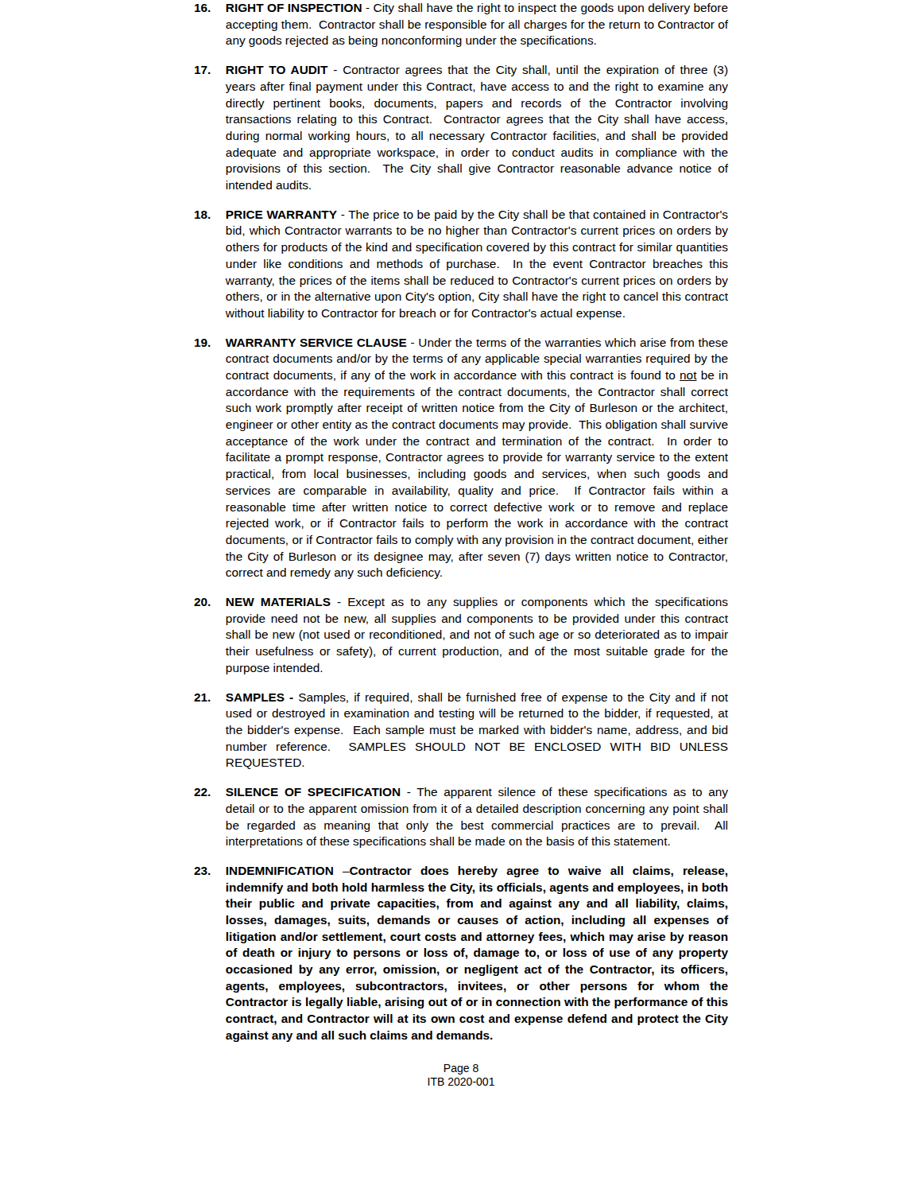16. RIGHT OF INSPECTION - City shall have the right to inspect the goods upon delivery before accepting them. Contractor shall be responsible for all charges for the return to Contractor of any goods rejected as being nonconforming under the specifications.
17. RIGHT TO AUDIT - Contractor agrees that the City shall, until the expiration of three (3) years after final payment under this Contract, have access to and the right to examine any directly pertinent books, documents, papers and records of the Contractor involving transactions relating to this Contract. Contractor agrees that the City shall have access, during normal working hours, to all necessary Contractor facilities, and shall be provided adequate and appropriate workspace, in order to conduct audits in compliance with the provisions of this section. The City shall give Contractor reasonable advance notice of intended audits.
18. PRICE WARRANTY - The price to be paid by the City shall be that contained in Contractor's bid, which Contractor warrants to be no higher than Contractor's current prices on orders by others for products of the kind and specification covered by this contract for similar quantities under like conditions and methods of purchase. In the event Contractor breaches this warranty, the prices of the items shall be reduced to Contractor's current prices on orders by others, or in the alternative upon City's option, City shall have the right to cancel this contract without liability to Contractor for breach or for Contractor's actual expense.
19. WARRANTY SERVICE CLAUSE - Under the terms of the warranties which arise from these contract documents and/or by the terms of any applicable special warranties required by the contract documents, if any of the work in accordance with this contract is found to not be in accordance with the requirements of the contract documents, the Contractor shall correct such work promptly after receipt of written notice from the City of Burleson or the architect, engineer or other entity as the contract documents may provide. This obligation shall survive acceptance of the work under the contract and termination of the contract. In order to facilitate a prompt response, Contractor agrees to provide for warranty service to the extent practical, from local businesses, including goods and services, when such goods and services are comparable in availability, quality and price. If Contractor fails within a reasonable time after written notice to correct defective work or to remove and replace rejected work, or if Contractor fails to perform the work in accordance with the contract documents, or if Contractor fails to comply with any provision in the contract document, either the City of Burleson or its designee may, after seven (7) days written notice to Contractor, correct and remedy any such deficiency.
20. NEW MATERIALS - Except as to any supplies or components which the specifications provide need not be new, all supplies and components to be provided under this contract shall be new (not used or reconditioned, and not of such age or so deteriorated as to impair their usefulness or safety), of current production, and of the most suitable grade for the purpose intended.
21. SAMPLES - Samples, if required, shall be furnished free of expense to the City and if not used or destroyed in examination and testing will be returned to the bidder, if requested, at the bidder's expense. Each sample must be marked with bidder's name, address, and bid number reference. SAMPLES SHOULD NOT BE ENCLOSED WITH BID UNLESS REQUESTED.
22. SILENCE OF SPECIFICATION - The apparent silence of these specifications as to any detail or to the apparent omission from it of a detailed description concerning any point shall be regarded as meaning that only the best commercial practices are to prevail. All interpretations of these specifications shall be made on the basis of this statement.
23. INDEMNIFICATION –Contractor does hereby agree to waive all claims, release, indemnify and both hold harmless the City, its officials, agents and employees, in both their public and private capacities, from and against any and all liability, claims, losses, damages, suits, demands or causes of action, including all expenses of litigation and/or settlement, court costs and attorney fees, which may arise by reason of death or injury to persons or loss of, damage to, or loss of use of any property occasioned by any error, omission, or negligent act of the Contractor, its officers, agents, employees, subcontractors, invitees, or other persons for whom the Contractor is legally liable, arising out of or in connection with the performance of this contract, and Contractor will at its own cost and expense defend and protect the City against any and all such claims and demands.
Page 8
ITB 2020-001